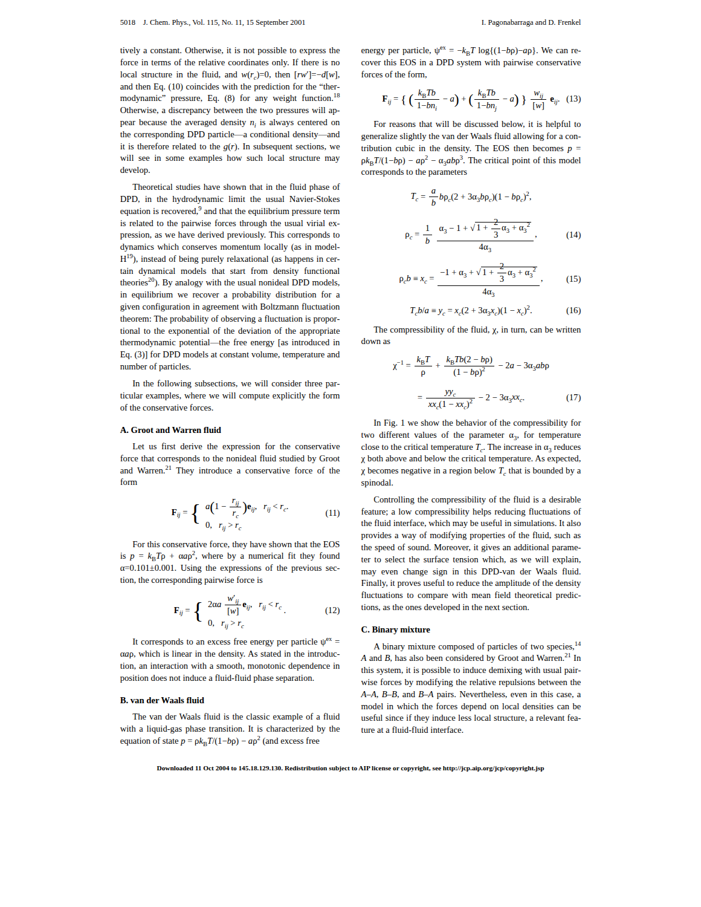5018 J. Chem. Phys., Vol. 115, No. 11, 15 September 2001
I. Pagonabarraga and D. Frenkel
tively a constant. Otherwise, it is not possible to express the force in terms of the relative coordinates only. If there is no local structure in the fluid, and w(rc)=0, then [rw′]=−d[w], and then Eq. (10) coincides with the prediction for the “thermodynamic” pressure, Eq. (8) for any weight function.18 Otherwise, a discrepancy between the two pressures will appear because the averaged density ni is always centered on the corresponding DPD particle—a conditional density—and it is therefore related to the g(r). In subsequent sections, we will see in some examples how such local structure may develop.
Theoretical studies have shown that in the fluid phase of DPD, in the hydrodynamic limit the usual Navier-Stokes equation is recovered,9 and that the equilibrium pressure term is related to the pairwise forces through the usual virial expression, as we have derived previously. This corresponds to dynamics which conserves momentum locally (as in model-H19), instead of being purely relaxational (as happens in certain dynamical models that start from density functional theories20). By analogy with the usual nonideal DPD models, in equilibrium we recover a probability distribution for a given configuration in agreement with Boltzmann fluctuation theorem: The probability of observing a fluctuation is proportional to the exponential of the deviation of the appropriate thermodynamic potential—the free energy [as introduced in Eq. (3)] for DPD models at constant volume, temperature and number of particles.
In the following subsections, we will consider three particular examples, where we will compute explicitly the form of the conservative forces.
A. Groot and Warren fluid
Let us first derive the expression for the conservative force that corresponds to the nonideal fluid studied by Groot and Warren.21 They introduce a conservative force of the form
Fij = { a(1 − rij rc) eij, rij < rc. 0, rij > rc (11)
For this conservative force, they have shown that the EOS is p = kBTρ + αaρ2, where by a numerical fit they found α=0.101±0.001. Using the expressions of the previous section, the corresponding pairwise force is
Fij = { 2αa w′ij[w] eij, rij < rc 0, rij > rc . (12)
It corresponds to an excess free energy per particle ψex = αaρ, which is linear in the density. As stated in the introduction, an interaction with a smooth, monotonic dependence in position does not induce a fluid-fluid phase separation.
B. van der Waals fluid
The van der Waals fluid is the classic example of a fluid with a liquid-gas phase transition. It is characterized by the equation of state p = ρkBT/(1−bρ) − aρ2 (and excess free
energy per particle, ψex = −kBT log{(1−bρ)−aρ}. We can recover this EOS in a DPD system with pairwise conservative forces of the form,
Fij = { (kBTb 1−bni − a) + (kBTb 1−bnj − a) } wij[w] eij. (13)
For reasons that will be discussed below, it is helpful to generalize slightly the van der Waals fluid allowing for a contribution cubic in the density. The EOS then becomes p = ρkBT/(1−bρ) − aρ2 − α3abρ3. The critical point of this model corresponds to the parameters
Tc = ab bρc(2 + 3α3bρc)(1 − bρc)2,
ρc = 1 b α3 − 1 + √1 + 23α3 + α324α3, (14)
ρcb ≡ xc = −1 + α3 + √1 + 23α3 + α324α3, (15)
Tcb/a ≡ yc = xc(2 + 3α3xc)(1 − xc)2. (16)
The compressibility of the fluid, χ, in turn, can be written down as
χ−1 = kBT ρ + kBTb(2 − bρ)(1 − bρ)2 − 2a − 3α3abρ
= yyc xxc(1 − xxc)2 − 2 − 3α3xxc. (17)
In Fig. 1 we show the behavior of the compressibility for two different values of the parameter α3, for temperature close to the critical temperature Tc. The increase in α3 reduces χ both above and below the critical temperature. As expected, χ becomes negative in a region below Tc that is bounded by a spinodal.
Controlling the compressibility of the fluid is a desirable feature; a low compressibility helps reducing fluctuations of the fluid interface, which may be useful in simulations. It also provides a way of modifying properties of the fluid, such as the speed of sound. Moreover, it gives an additional parameter to select the surface tension which, as we will explain, may even change sign in this DPD-van der Waals fluid. Finally, it proves useful to reduce the amplitude of the density fluctuations to compare with mean field theoretical predictions, as the ones developed in the next section.
C. Binary mixture
A binary mixture composed of particles of two species,14 A and B, has also been considered by Groot and Warren.21 In this system, it is possible to induce demixing with usual pairwise forces by modifying the relative repulsions between the A–A, B–B, and B–A pairs. Nevertheless, even in this case, a model in which the forces depend on local densities can be useful since if they induce less local structure, a relevant feature at a fluid-fluid interface.
Downloaded 11 Oct 2004 to 145.18.129.130. Redistribution subject to AIP license or copyright, see http://jcp.aip.org/jcp/copyright.jsp